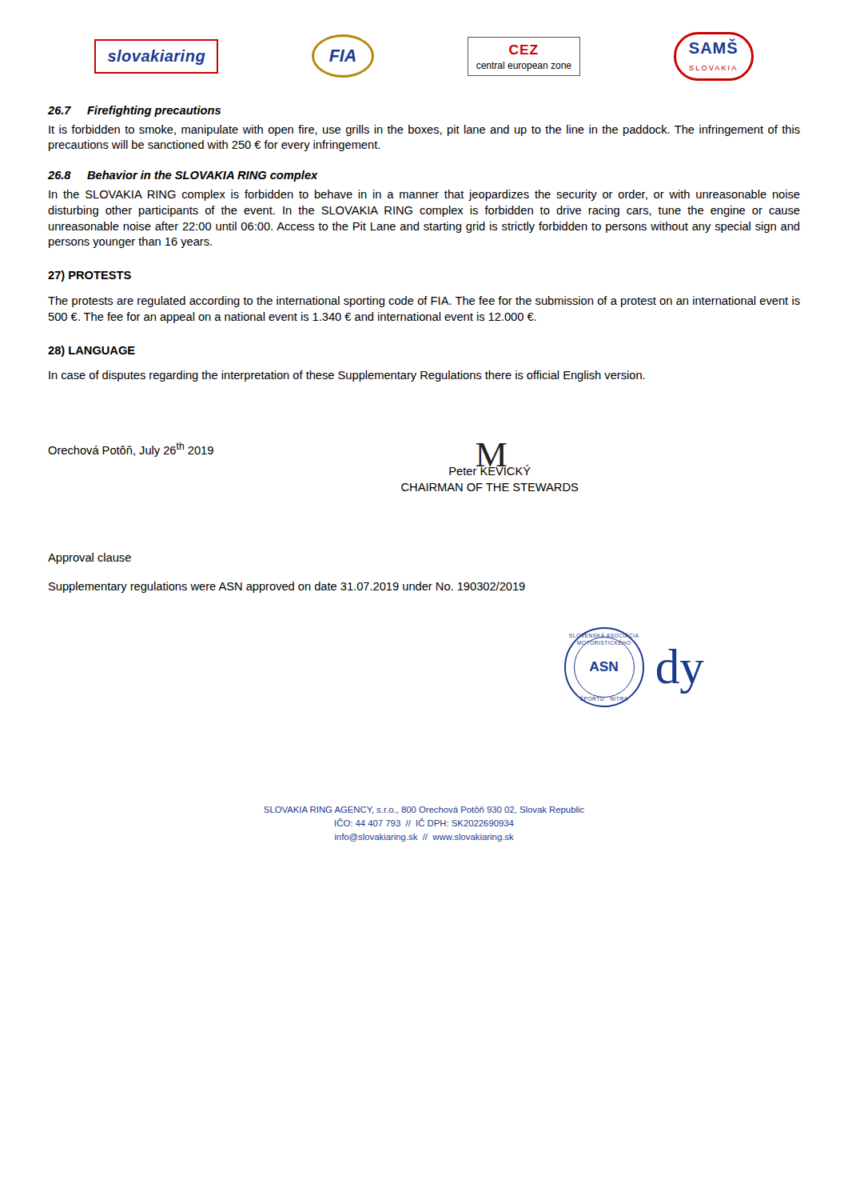slovakiaring
FIA
CEZ
central european zone
SAMŠ
SLOVAKIA
26.7 Firefighting precautions
It is forbidden to smoke, manipulate with open fire, use grills in the boxes, pit lane and up to the line in the paddock. The infringement of this precautions will be sanctioned with 250 € for every infringement.
26.8 Behavior in the SLOVAKIA RING complex
In the SLOVAKIA RING complex is forbidden to behave in in a manner that jeopardizes the security or order, or with unreasonable noise disturbing other participants of the event. In the SLOVAKIA RING complex is forbidden to drive racing cars, tune the engine or cause unreasonable noise after 22:00 until 06:00. Access to the Pit Lane and starting grid is strictly forbidden to persons without any special sign and persons younger than 16 years.
27) PROTESTS
The protests are regulated according to the international sporting code of FIA. The fee for the submission of a protest on an international event is 500 €. The fee for an appeal on a national event is 1.340 € and international event is 12.000 €.
28) LANGUAGE
In case of disputes regarding the interpretation of these Supplementary Regulations there is official English version.
Orechová Potôň, July 26th 2019
M
Peter KEVICKÝ
CHAIRMAN OF THE STEWARDS
Approval clause
Supplementary regulations were ASN approved on date 31.07.2019 under No. 190302/2019
SLOVENSKÁ ASOCIÁCIA MOTORISTICKÉHO
ASN
ŠPORTU NITRA
dy
SLOVAKIA RING AGENCY, s.r.o., 800 Orechová Potôň 930 02, Slovak Republic
IČO: 44 407 793 // IČ DPH: SK2022690934
info@slovakiaring.sk // www.slovakiaring.sk